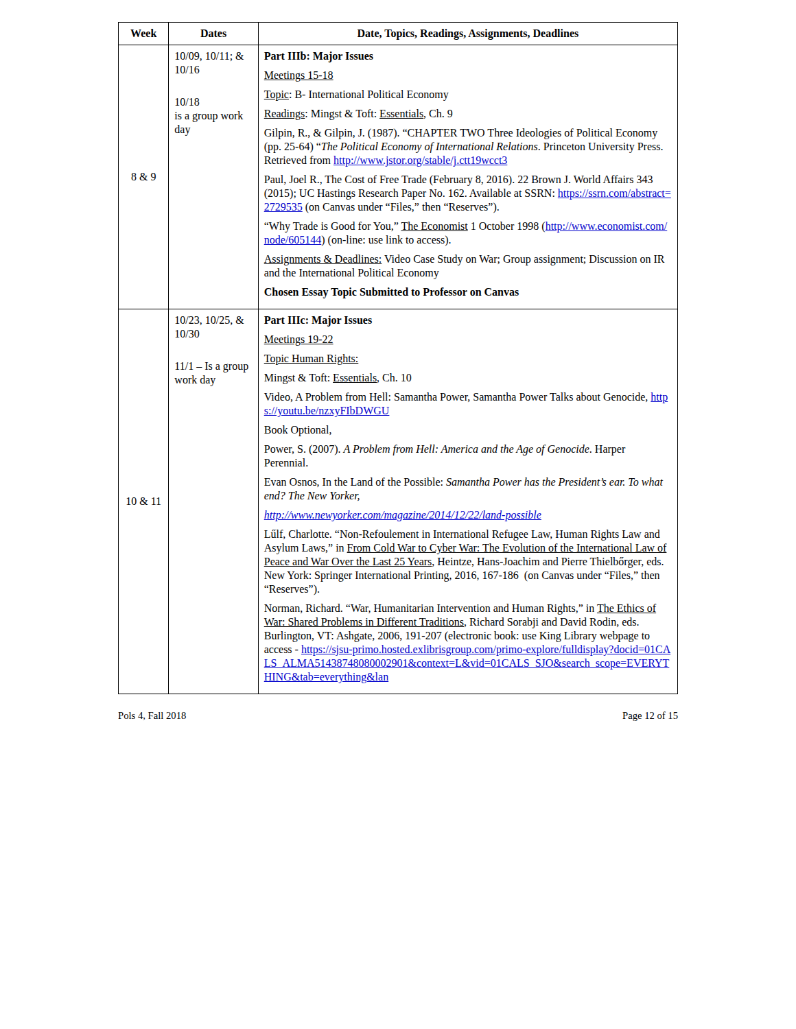| Week | Dates | Date, Topics, Readings, Assignments, Deadlines |
| --- | --- | --- |
| 8 & 9 | 10/09, 10/11; & 10/16 10/18 is a group work day | Part IIIb: Major Issues Meetings 15-18 Topic : B- International Political Economy Readings : Mingst & Toft: Essentials , Ch. 9 Gilpin, R., & Gilpin, J. (1987). “CHAPTER TWO Three Ideologies of Political Economy (pp. 25-64) “ The Political Economy of International Relations . Princeton University Press. Retrieved from http://www.jstor.org/stable/j.ctt19wcct3 Paul, Joel R., The Cost of Free Trade (February 8, 2016). 22 Brown J. World Affairs 343 (2015); UC Hastings Research Paper No. 162. Available at SSRN: https://ssrn.com/abstract=2729535 (on Canvas under “Files,” then “Reserves”). “Why Trade is Good for You,” The Economist 1 October 1998 ( http://www.economist.com/node/605144 ) (on-line: use link to access). Assignments & Deadlines: Video Case Study on War; Group assignment; Discussion on IR and the International Political Economy Chosen Essay Topic Submitted to Professor on Canvas |
| 10 & 11 | 10/23, 10/25, & 10/30 11/1 – Is a group work day | Part IIIc: Major Issues Meetings 19-22 Topic Human Rights: Mingst & Toft: Essentials , Ch. 10 Video, A Problem from Hell: Samantha Power, Samantha Power Talks about Genocide, https://youtu.be/nzxyFIbDWGU Book Optional, Power, S. (2007). A Problem from Hell: America and the Age of Genocide . Harper Perennial. Evan Osnos, In the Land of the Possible: Samantha Power has the President’s ear. To what end? The New Yorker, http://www.newyorker.com/magazine/2014/12/22/land-possible Lűlf, Charlotte. “Non-Refoulement in International Refugee Law, Human Rights Law and Asylum Laws,” in From Cold War to Cyber War: The Evolution of the International Law of Peace and War Over the Last 25 Years , Heintze, Hans-Joachim and Pierre Thielbőrger, eds. New York: Springer International Printing, 2016, 167-186 (on Canvas under “Files,” then “Reserves”). Norman, Richard. “War, Humanitarian Intervention and Human Rights,” in The Ethics of War: Shared Problems in Different Traditions , Richard Sorabji and David Rodin, eds. Burlington, VT: Ashgate, 2006, 191-207 (electronic book: use King Library webpage to access - https://sjsu-primo.hosted.exlibrisgroup.com/primo-explore/fulldisplay?docid=01CALS_ALMA51438748080002901&context=L&vid=01CALS_SJO&search_scope=EVERYTHING&tab=everything&lan |
Pols 4, Fall 2018 Page 12 of 15